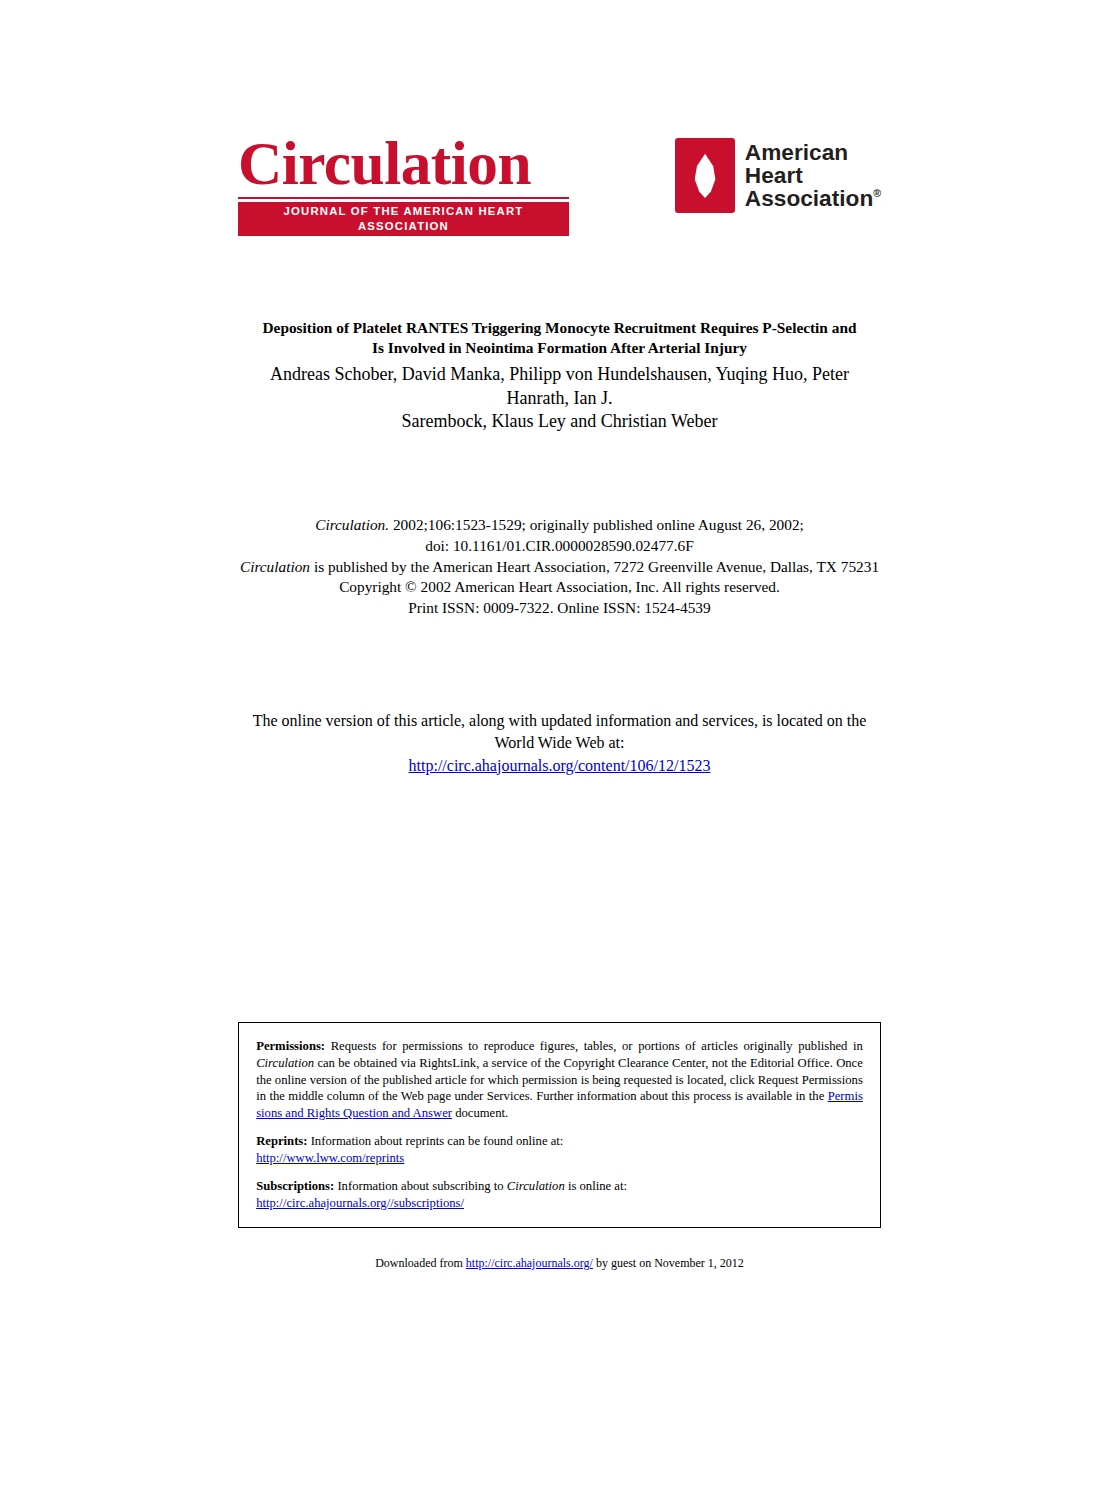Circulation
JOURNAL OF THE AMERICAN HEART ASSOCIATION
American
Heart
Association®
Deposition of Platelet RANTES Triggering Monocyte Recruitment Requires P-Selectin and
Is Involved in Neointima Formation After Arterial Injury
Andreas Schober, David Manka, Philipp von Hundelshausen, Yuqing Huo, Peter Hanrath, Ian J.
Sarembock, Klaus Ley and Christian Weber
Circulation. 2002;106:1523-1529; originally published online August 26, 2002;
doi: 10.1161/01.CIR.0000028590.02477.6F
Circulation is published by the American Heart Association, 7272 Greenville Avenue, Dallas, TX 75231
Copyright © 2002 American Heart Association, Inc. All rights reserved.
Print ISSN: 0009-7322. Online ISSN: 1524-4539
The online version of this article, along with updated information and services, is located on the
World Wide Web at:
http://circ.ahajournals.org/content/106/12/1523
Permissions: Requests for permissions to reproduce figures, tables, or portions of articles originally published in Circulation can be obtained via RightsLink, a service of the Copyright Clearance Center, not the Editorial Office. Once the online version of the published article for which permission is being requested is located, click Request Permissions in the middle column of the Web page under Services. Further information about this process is available in the Permissions and Rights Question and Answer document.
Reprints: Information about reprints can be found online at:
http://www.lww.com/reprints
Subscriptions: Information about subscribing to Circulation is online at:
http://circ.ahajournals.org//subscriptions/
Downloaded from http://circ.ahajournals.org/ by guest on November 1, 2012